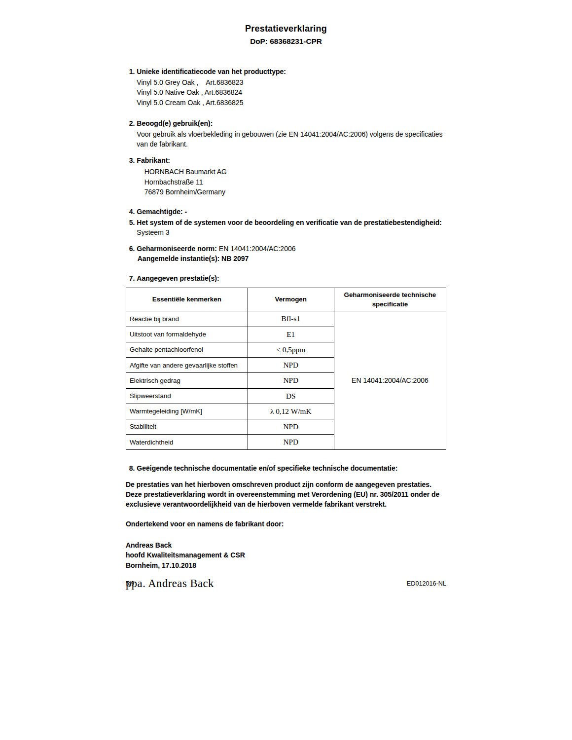Prestatieverklaring
DoP: 68368231-CPR
Unieke identificatiecode van het producttype:
Vinyl 5.0 Grey Oak , Art.6836823
Vinyl 5.0 Native Oak , Art.6836824
Vinyl 5.0 Cream Oak , Art.6836825
Beoogd(e) gebruik(en):
Voor gebruik als vloerbekleding in gebouwen (zie EN 14041:2004/AC:2006) volgens de specificaties van de fabrikant.
Fabrikant:
HORNBACH Baumarkt AG
Hornbachstraße 11
76879 Bornheim/Germany
Gemachtigde: -
Het system of de systemen voor de beoordeling en verificatie van de prestatiebestendigheid: Systeem 3
Geharmoniseerde norm: EN 14041:2004/AC:2006
Aangemelde instantie(s): NB 2097
Aangegeven prestatie(s):
| Essentiële kenmerken | Vermogen | Geharmoniseerde technische specificatie |
| --- | --- | --- |
| Reactie bij brand | Bfl-s1 | EN 14041:2004/AC:2006 |
| Uitstoot van formaldehyde | E1 |
| Gehalte pentachloorfenol | < 0,5ppm |
| Afgifte van andere gevaarlijke stoffen | NPD |
| Elektrisch gedrag | NPD |
| Slipweerstand | DS |
| Warmtegeleiding [W/mK] | λ 0,12 W/mK |
| Stabiliteit | NPD |
| Waterdichtheid | NPD |
Geëigende technische documentatie en/of specifieke technische documentatie:
De prestaties van het hierboven omschreven product zijn conform de aangegeven prestaties. Deze prestatieverklaring wordt in overeenstemming met Verordening (EU) nr. 305/2011 onder de exclusieve verantwoordelijkheid van de hierboven vermelde fabrikant verstrekt.
Ondertekend voor en namens de fabrikant door:
Andreas Back
hoofd Kwaliteitsmanagement & CSR
Bornheim, 17.10.2018
ppa. Andreas Back
5/9 ED012016-NL